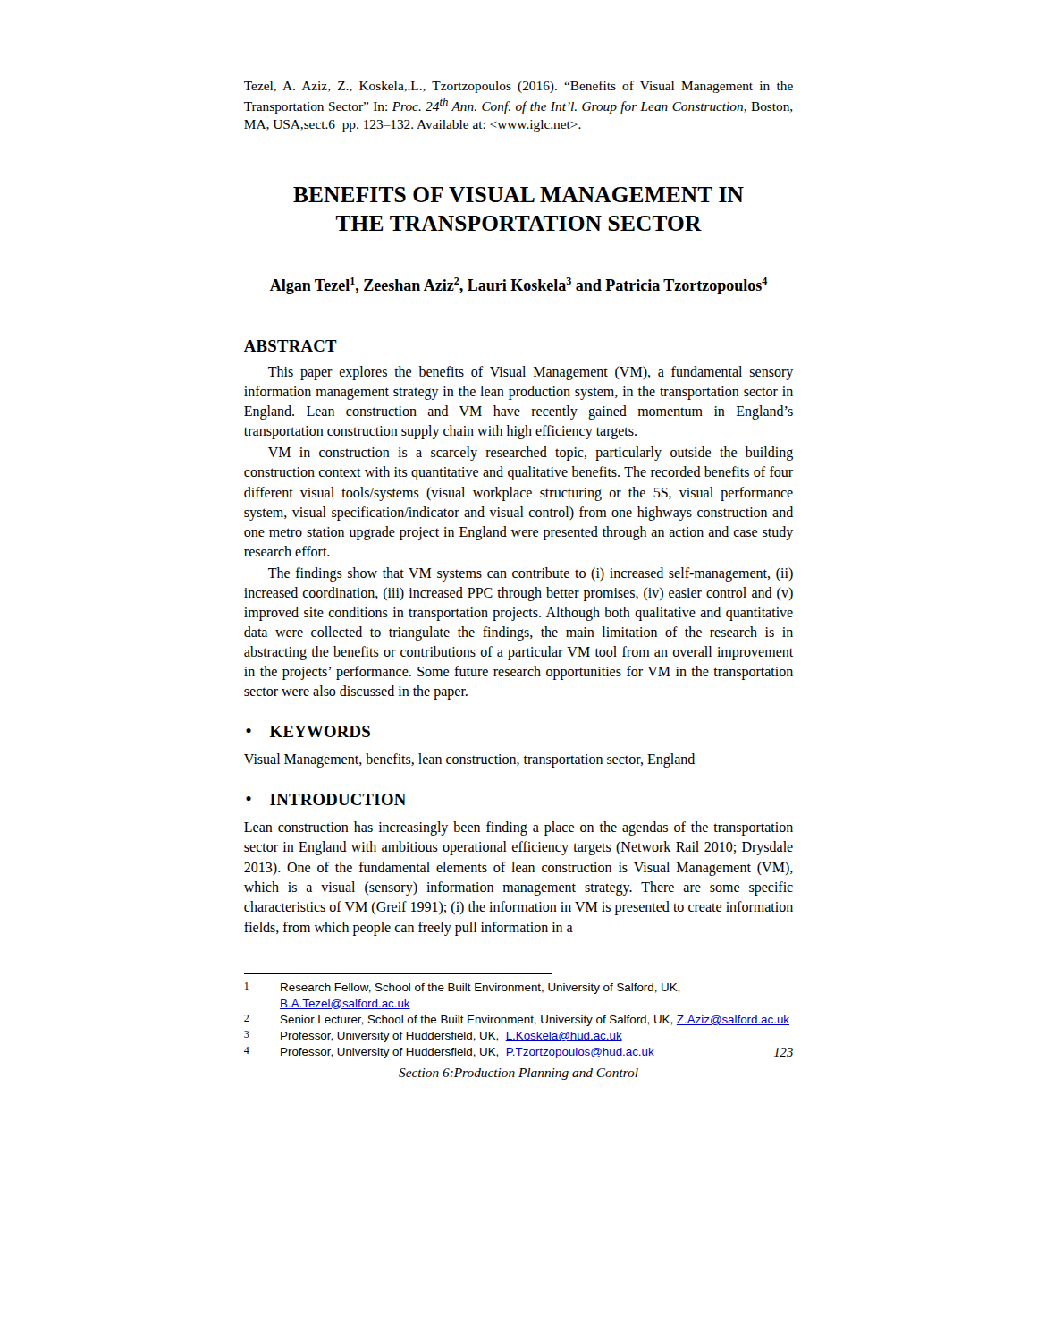Tezel, A. Aziz, Z., Koskela,.L., Tzortzopoulos (2016). “Benefits of Visual Management in the Transportation Sector” In: Proc. 24th Ann. Conf. of the Int’l. Group for Lean Construction, Boston, MA, USA,sect.6 pp. 123–132. Available at: <www.iglc.net>.
BENEFITS OF VISUAL MANAGEMENT IN
THE TRANSPORTATION SECTOR
Algan Tezel1, Zeeshan Aziz2, Lauri Koskela3 and Patricia Tzortzopoulos4
ABSTRACT
This paper explores the benefits of Visual Management (VM), a fundamental sensory information management strategy in the lean production system, in the transportation sector in England. Lean construction and VM have recently gained momentum in England’s transportation construction supply chain with high efficiency targets.
VM in construction is a scarcely researched topic, particularly outside the building construction context with its quantitative and qualitative benefits. The recorded benefits of four different visual tools/systems (visual workplace structuring or the 5S, visual performance system, visual specification/indicator and visual control) from one highways construction and one metro station upgrade project in England were presented through an action and case study research effort.
The findings show that VM systems can contribute to (i) increased self-management, (ii) increased coordination, (iii) increased PPC through better promises, (iv) easier control and (v) improved site conditions in transportation projects. Although both qualitative and quantitative data were collected to triangulate the findings, the main limitation of the research is in abstracting the benefits or contributions of a particular VM tool from an overall improvement in the projects’ performance. Some future research opportunities for VM in the transportation sector were also discussed in the paper.
KEYWORDS
Visual Management, benefits, lean construction, transportation sector, England
INTRODUCTION
Lean construction has increasingly been finding a place on the agendas of the transportation sector in England with ambitious operational efficiency targets (Network Rail 2010; Drysdale 2013). One of the fundamental elements of lean construction is Visual Management (VM), which is a visual (sensory) information management strategy. There are some specific characteristics of VM (Greif 1991); (i) the information in VM is presented to create information fields, from which people can freely pull information in a
1 Research Fellow, School of the Built Environment, University of Salford, UK, B.A.Tezel@salford.ac.uk
2 Senior Lecturer, School of the Built Environment, University of Salford, UK, Z.Aziz@salford.ac.uk
3 Professor, University of Huddersfield, UK, L.Koskela@hud.ac.uk
4 Professor, University of Huddersfield, UK, P.Tzortzopoulos@hud.ac.uk
123
Section 6:Production Planning and Control